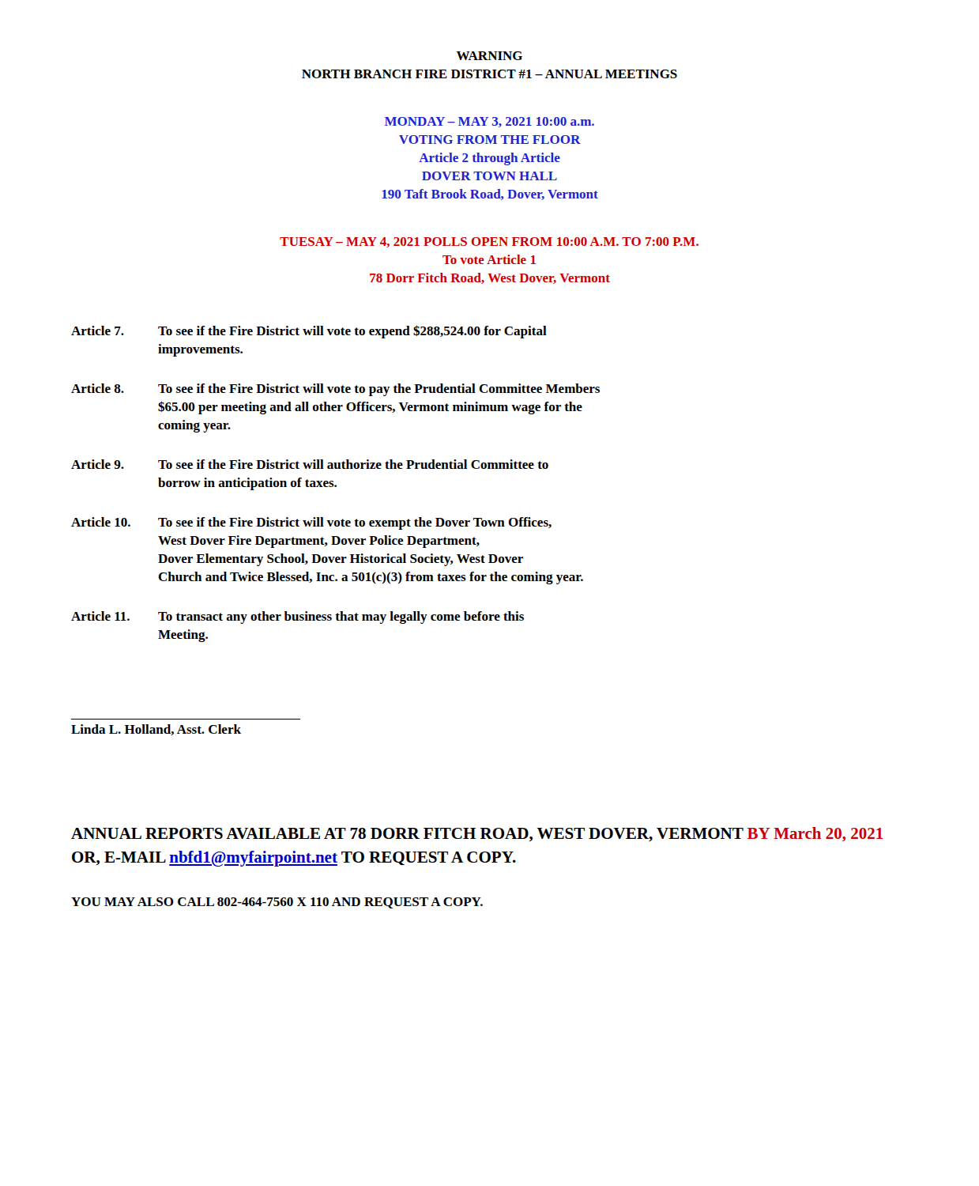WARNING
NORTH BRANCH FIRE DISTRICT #1 – ANNUAL MEETINGS
MONDAY – MAY 3, 2021 10:00 a.m.
VOTING FROM THE FLOOR
Article 2 through Article
DOVER TOWN HALL
190 Taft Brook Road, Dover, Vermont
TUESAY – MAY 4, 2021 POLLS OPEN FROM 10:00 A.M. TO 7:00 P.M.
To vote Article 1
78 Dorr Fitch Road, West Dover, Vermont
Article 7.
To see if the Fire District will vote to expend $288,524.00 for Capital
improvements.
Article 8.
To see if the Fire District will vote to pay the Prudential Committee Members
$65.00 per meeting and all other Officers, Vermont minimum wage for the
coming year.
Article 9.
To see if the Fire District will authorize the Prudential Committee to
borrow in anticipation of taxes.
Article 10.
To see if the Fire District will vote to exempt the Dover Town Offices,
West Dover Fire Department, Dover Police Department,
Dover Elementary School, Dover Historical Society, West Dover
Church and Twice Blessed, Inc. a 501(c)(3) from taxes for the coming year.
Article 11.
To transact any other business that may legally come before this
Meeting.
Linda L. Holland, Asst. Clerk
ANNUAL REPORTS AVAILABLE AT 78 DORR FITCH ROAD, WEST DOVER, VERMONT BY March 20, 2021 OR, E-MAIL nbfd1@myfairpoint.net TO REQUEST A COPY.
YOU MAY ALSO CALL 802-464-7560 X 110 AND REQUEST A COPY.